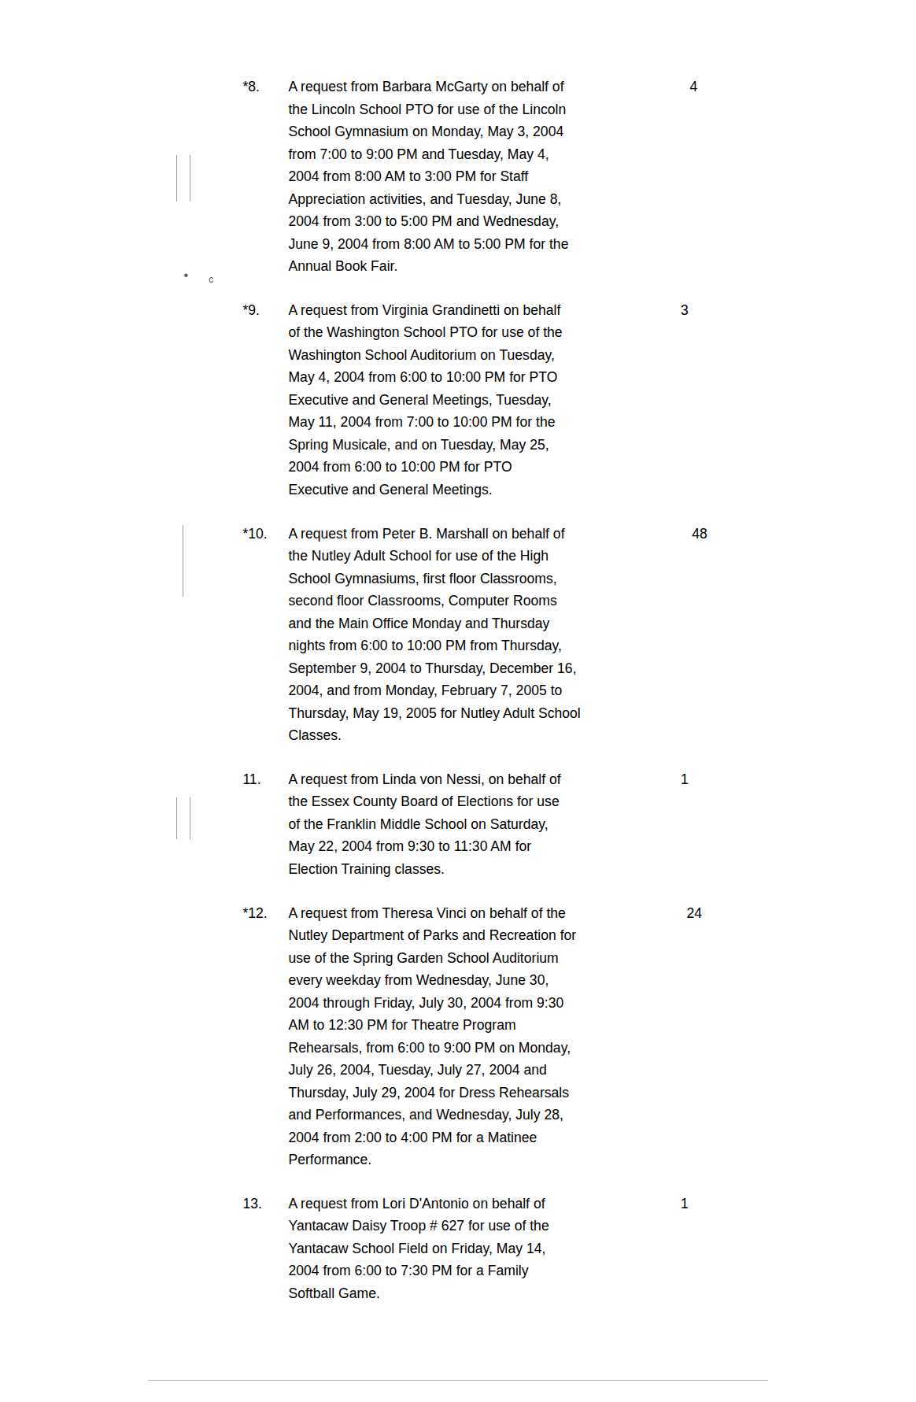•
c
*8. A request from Barbara McGarty on behalf of the Lincoln School PTO for use of the Lincoln School Gymnasium on Monday, May 3, 2004 from 7:00 to 9:00 PM and Tuesday, May 4, 2004 from 8:00 AM to 3:00 PM for Staff Appreciation activities, and Tuesday, June 8, 2004 from 3:00 to 5:00 PM and Wednesday, June 9, 2004 from 8:00 AM to 5:00 PM for the Annual Book Fair. 4
*9. A request from Virginia Grandinetti on behalf of the Washington School PTO for use of the Washington School Auditorium on Tuesday, May 4, 2004 from 6:00 to 10:00 PM for PTO Executive and General Meetings, Tuesday, May 11, 2004 from 7:00 to 10:00 PM for the Spring Musicale, and on Tuesday, May 25, 2004 from 6:00 to 10:00 PM for PTO Executive and General Meetings. 3
*10. A request from Peter B. Marshall on behalf of the Nutley Adult School for use of the High School Gymnasiums, first floor Classrooms, second floor Classrooms, Computer Rooms and the Main Office Monday and Thursday nights from 6:00 to 10:00 PM from Thursday, September 9, 2004 to Thursday, December 16, 2004, and from Monday, February 7, 2005 to Thursday, May 19, 2005 for Nutley Adult School Classes. 48
11. A request from Linda von Nessi, on behalf of the Essex County Board of Elections for use of the Franklin Middle School on Saturday, May 22, 2004 from 9:30 to 11:30 AM for Election Training classes. 1
*12. A request from Theresa Vinci on behalf of the Nutley Department of Parks and Recreation for use of the Spring Garden School Auditorium every weekday from Wednesday, June 30, 2004 through Friday, July 30, 2004 from 9:30 AM to 12:30 PM for Theatre Program Rehearsals, from 6:00 to 9:00 PM on Monday, July 26, 2004, Tuesday, July 27, 2004 and Thursday, July 29, 2004 for Dress Rehearsals and Performances, and Wednesday, July 28, 2004 from 2:00 to 4:00 PM for a Matinee Performance. 24
13. A request from Lori D'Antonio on behalf of Yantacaw Daisy Troop # 627 for use of the Yantacaw School Field on Friday, May 14, 2004 from 6:00 to 7:30 PM for a Family Softball Game. 1